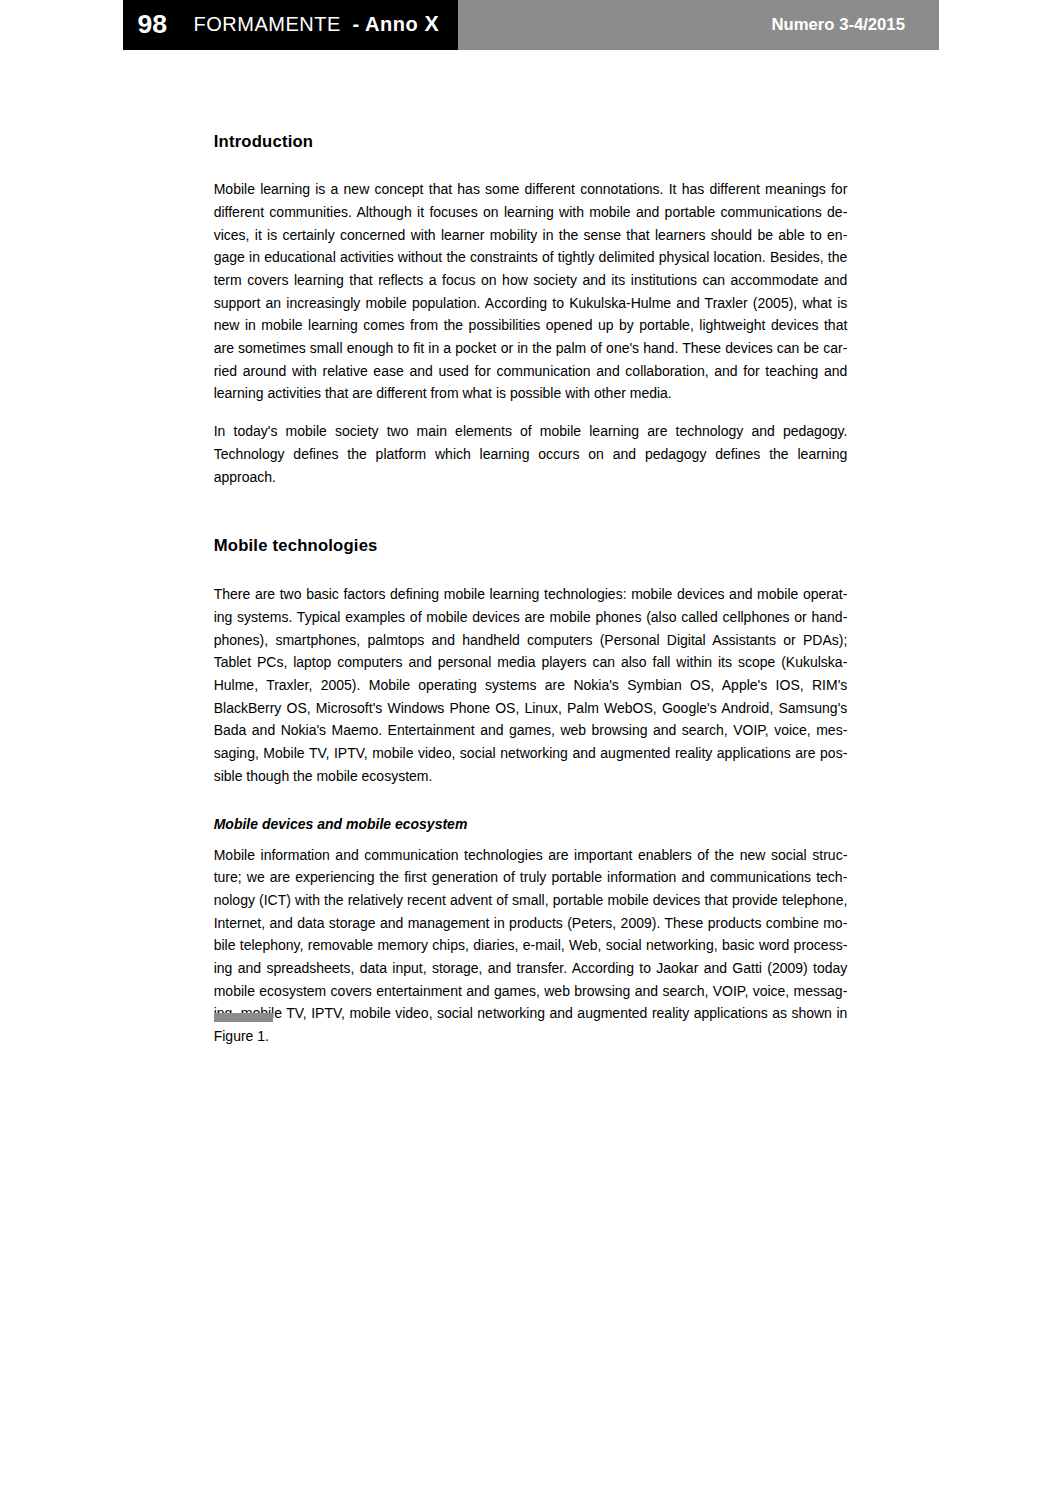98
FORMAMENTE - Anno X
Numero 3-4/2015
Introduction
Mobile learning is a new concept that has some different connotations. It has different meanings for different communities. Although it focuses on learning with mobile and portable communications devices, it is certainly concerned with learner mobility in the sense that learners should be able to engage in educational activities without the constraints of tightly delimited physical location. Besides, the term covers learning that reflects a focus on how society and its institutions can accommodate and support an increasingly mobile population. According to Kukulska-Hulme and Traxler (2005), what is new in mobile learning comes from the possibilities opened up by portable, lightweight devices that are sometimes small enough to fit in a pocket or in the palm of one's hand. These devices can be carried around with relative ease and used for communication and collaboration, and for teaching and learning activities that are different from what is possible with other media.
In today's mobile society two main elements of mobile learning are technology and pedagogy. Technology defines the platform which learning occurs on and pedagogy defines the learning approach.
Mobile technologies
There are two basic factors defining mobile learning technologies: mobile devices and mobile operating systems. Typical examples of mobile devices are mobile phones (also called cellphones or handphones), smartphones, palmtops and handheld computers (Personal Digital Assistants or PDAs); Tablet PCs, laptop computers and personal media players can also fall within its scope (Kukulska-Hulme, Traxler, 2005). Mobile operating systems are Nokia's Symbian OS, Apple's IOS, RIM's BlackBerry OS, Microsoft's Windows Phone OS, Linux, Palm WebOS, Google's Android, Samsung's Bada and Nokia's Maemo. Entertainment and games, web browsing and search, VOIP, voice, messaging, Mobile TV, IPTV, mobile video, social networking and augmented reality applications are possible though the mobile ecosystem.
Mobile devices and mobile ecosystem
Mobile information and communication technologies are important enablers of the new social structure; we are experiencing the first generation of truly portable information and communications technology (ICT) with the relatively recent advent of small, portable mobile devices that provide telephone, Internet, and data storage and management in products (Peters, 2009). These products combine mobile telephony, removable memory chips, diaries, e-mail, Web, social networking, basic word processing and spreadsheets, data input, storage, and transfer. According to Jaokar and Gatti (2009) today mobile ecosystem covers entertainment and games, web browsing and search, VOIP, voice, messaging, mobile TV, IPTV, mobile video, social networking and augmented reality applications as shown in Figure 1.